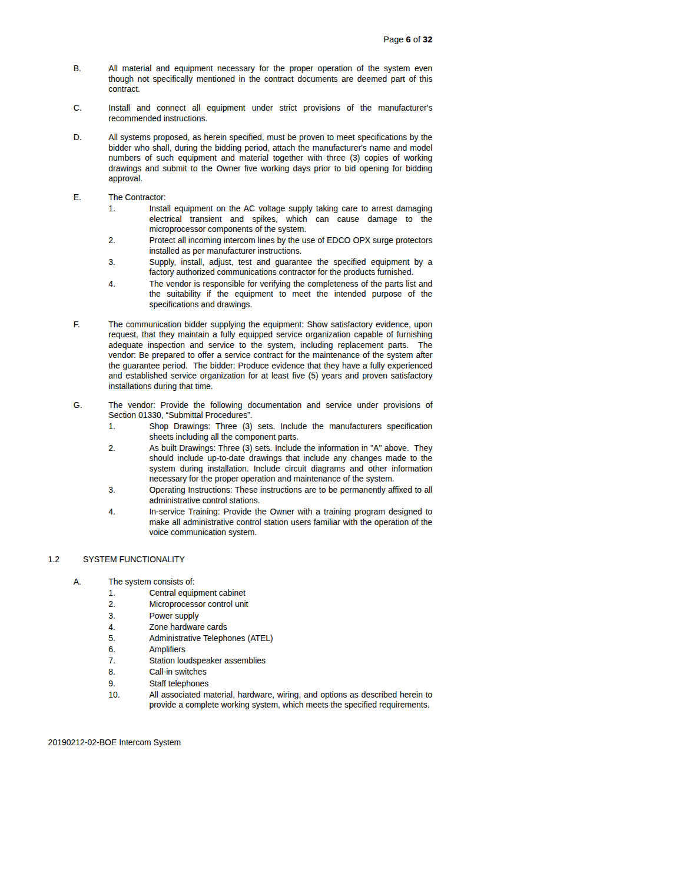Page 6 of 32
B.
All material and equipment necessary for the proper operation of the system even though not specifically mentioned in the contract documents are deemed part of this contract.
C.
Install and connect all equipment under strict provisions of the manufacturer's recommended instructions.
D.
All systems proposed, as herein specified, must be proven to meet specifications by the bidder who shall, during the bidding period, attach the manufacturer's name and model numbers of such equipment and material together with three (3) copies of working drawings and submit to the Owner five working days prior to bid opening for bidding approval.
E.
The Contractor:
1.
Install equipment on the AC voltage supply taking care to arrest damaging electrical transient and spikes, which can cause damage to the microprocessor components of the system.
2.
Protect all incoming intercom lines by the use of EDCO OPX surge protectors installed as per manufacturer instructions.
3.
Supply, install, adjust, test and guarantee the specified equipment by a factory authorized communications contractor for the products furnished.
4.
The vendor is responsible for verifying the completeness of the parts list and the suitability if the equipment to meet the intended purpose of the specifications and drawings.
F.
The communication bidder supplying the equipment: Show satisfactory evidence, upon request, that they maintain a fully equipped service organization capable of furnishing adequate inspection and service to the system, including replacement parts. The vendor: Be prepared to offer a service contract for the maintenance of the system after the guarantee period. The bidder: Produce evidence that they have a fully experienced and established service organization for at least five (5) years and proven satisfactory installations during that time.
G.
The vendor: Provide the following documentation and service under provisions of Section 01330, “Submittal Procedures”.
1.
Shop Drawings: Three (3) sets. Include the manufacturers specification sheets including all the component parts.
2.
As built Drawings: Three (3) sets. Include the information in "A" above. They should include up-to-date drawings that include any changes made to the system during installation. Include circuit diagrams and other information necessary for the proper operation and maintenance of the system.
3.
Operating Instructions: These instructions are to be permanently affixed to all administrative control stations.
4.
In-service Training: Provide the Owner with a training program designed to make all administrative control station users familiar with the operation of the voice communication system.
1.2
SYSTEM FUNCTIONALITY
A.
The system consists of:
1.
Central equipment cabinet
2.
Microprocessor control unit
3.
Power supply
4.
Zone hardware cards
5.
Administrative Telephones (ATEL)
6.
Amplifiers
7.
Station loudspeaker assemblies
8.
Call-in switches
9.
Staff telephones
10.
All associated material, hardware, wiring, and options as described herein to provide a complete working system, which meets the specified requirements.
20190212-02-BOE Intercom System